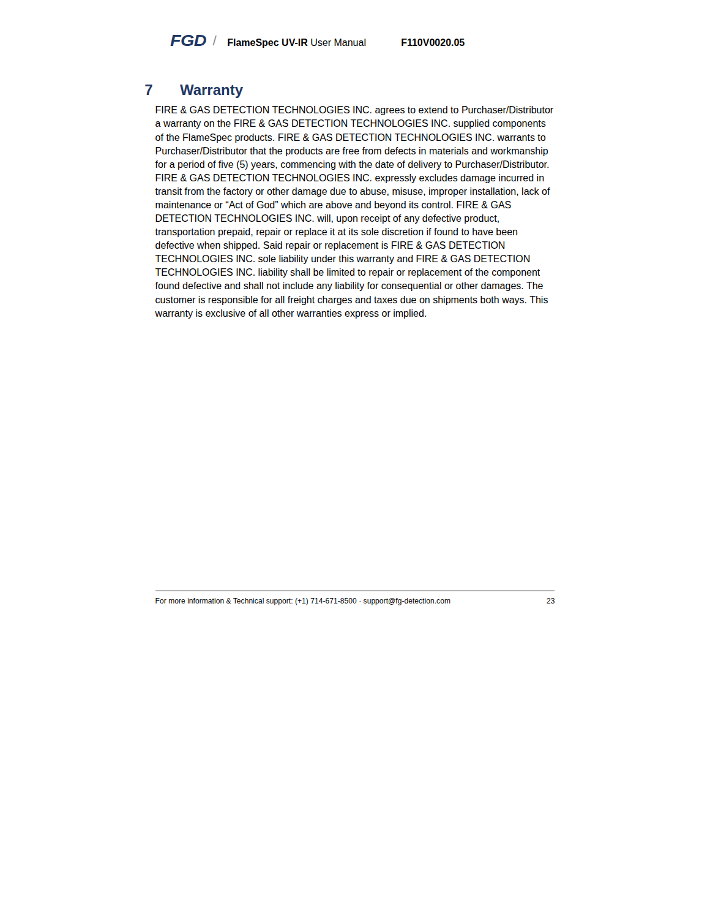FGD /
FlameSpec UV-IR User Manual F110V0020.05
7 Warranty
FIRE & GAS DETECTION TECHNOLOGIES INC. agrees to extend to Purchaser/Distributor a warranty on the FIRE & GAS DETECTION TECHNOLOGIES INC. supplied components of the FlameSpec products. FIRE & GAS DETECTION TECHNOLOGIES INC. warrants to Purchaser/Distributor that the products are free from defects in materials and workmanship for a period of five (5) years, commencing with the date of delivery to Purchaser/Distributor. FIRE & GAS DETECTION TECHNOLOGIES INC. expressly excludes damage incurred in transit from the factory or other damage due to abuse, misuse, improper installation, lack of maintenance or “Act of God” which are above and beyond its control. FIRE & GAS DETECTION TECHNOLOGIES INC. will, upon receipt of any defective product, transportation prepaid, repair or replace it at its sole discretion if found to have been defective when shipped. Said repair or replacement is FIRE & GAS DETECTION TECHNOLOGIES INC. sole liability under this warranty and FIRE & GAS DETECTION TECHNOLOGIES INC. liability shall be limited to repair or replacement of the component found defective and shall not include any liability for consequential or other damages. The customer is responsible for all freight charges and taxes due on shipments both ways. This warranty is exclusive of all other warranties express or implied.
For more information & Technical support: (+1) 714-671-8500 · support@fg-detection.com 23